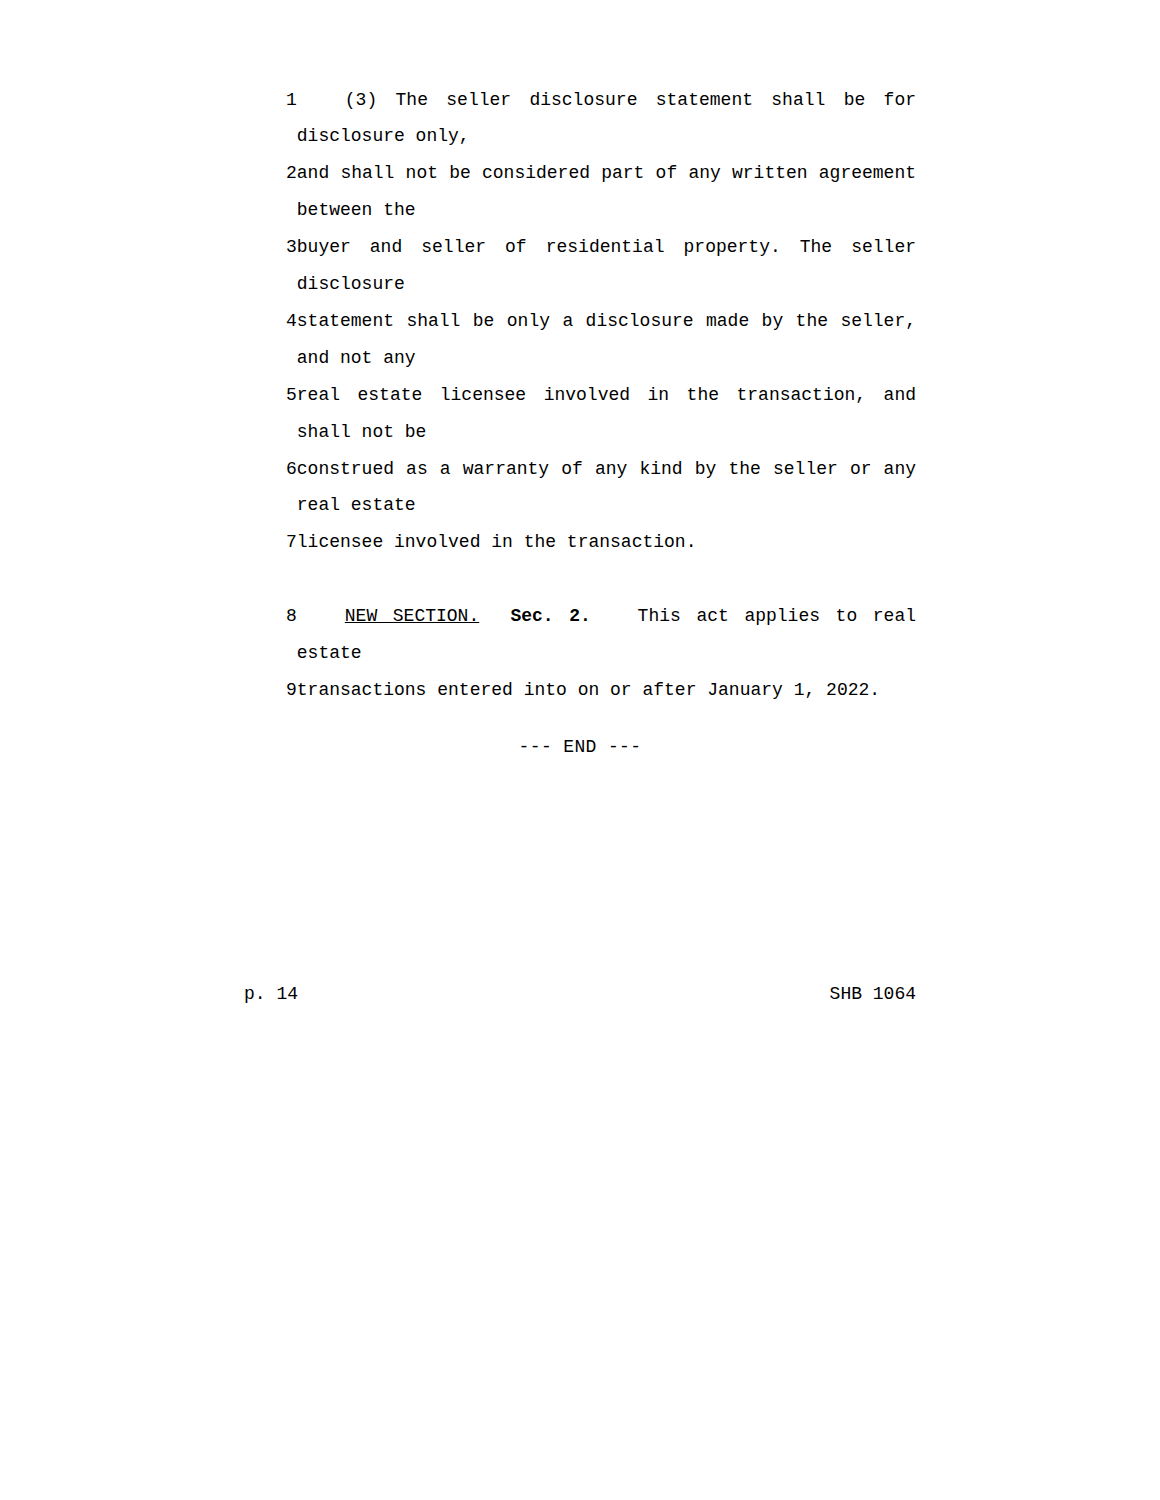| 1 | (3) The seller disclosure statement shall be for disclosure only, |
| 2 | and shall not be considered part of any written agreement between the |
| 3 | buyer and seller of residential property. The seller disclosure |
| 4 | statement shall be only a disclosure made by the seller, and not any |
| 5 | real estate licensee involved in the transaction, and shall not be |
| 6 | construed as a warranty of any kind by the seller or any real estate |
| 7 | licensee involved in the transaction. |
| 8 | NEW SECTION. Sec. 2. This act applies to real estate |
| 9 | transactions entered into on or after January 1, 2022. |
--- END ---
p. 14 SHB 1064